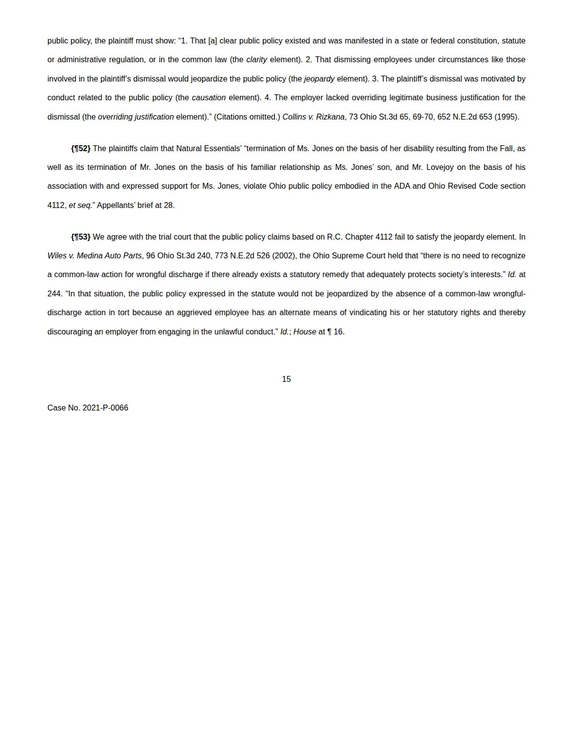public policy, the plaintiff must show: “1. That [a] clear public policy existed and was manifested in a state or federal constitution, statute or administrative regulation, or in the common law (the clarity element). 2. That dismissing employees under circumstances like those involved in the plaintiff’s dismissal would jeopardize the public policy (the jeopardy element). 3. The plaintiff’s dismissal was motivated by conduct related to the public policy (the causation element). 4. The employer lacked overriding legitimate business justification for the dismissal (the overriding justification element).” (Citations omitted.) Collins v. Rizkana, 73 Ohio St.3d 65, 69-70, 652 N.E.2d 653 (1995).
{¶52} The plaintiffs claim that Natural Essentials’ “termination of Ms. Jones on the basis of her disability resulting from the Fall, as well as its termination of Mr. Jones on the basis of his familiar relationship as Ms. Jones’ son, and Mr. Lovejoy on the basis of his association with and expressed support for Ms. Jones, violate Ohio public policy embodied in the ADA and Ohio Revised Code section 4112, et seq.” Appellants’ brief at 28.
{¶53} We agree with the trial court that the public policy claims based on R.C. Chapter 4112 fail to satisfy the jeopardy element. In Wiles v. Medina Auto Parts, 96 Ohio St.3d 240, 773 N.E.2d 526 (2002), the Ohio Supreme Court held that “there is no need to recognize a common-law action for wrongful discharge if there already exists a statutory remedy that adequately protects society’s interests.” Id. at 244. “In that situation, the public policy expressed in the statute would not be jeopardized by the absence of a common-law wrongful-discharge action in tort because an aggrieved employee has an alternate means of vindicating his or her statutory rights and thereby discouraging an employer from engaging in the unlawful conduct.” Id.; House at ¶ 16.
15
Case No. 2021-P-0066